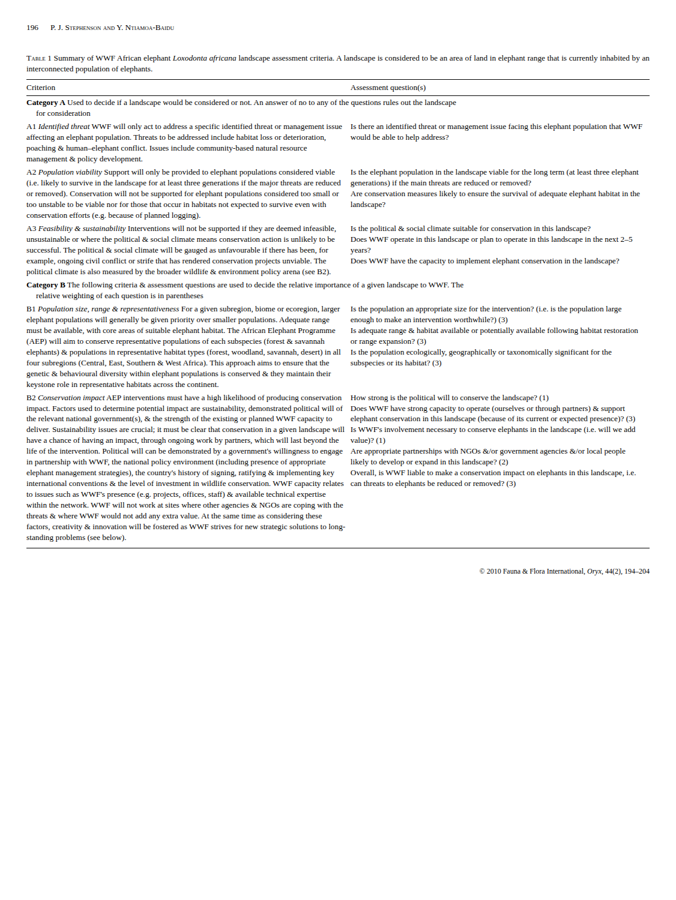196 P. J. Stephenson and Y. Ntiamoa-Baidu
Table 1 Summary of WWF African elephant Loxodonta africana landscape assessment criteria. A landscape is considered to be an area of land in elephant range that is currently inhabited by an interconnected population of elephants.
| Criterion | Assessment question(s) |
| --- | --- |
| Category A Used to decide if a landscape would be considered or not. An answer of no to any of the questions rules out the landscape for consideration |
| A1 Identified threat WWF will only act to address a specific identified threat or management issue affecting an elephant population. Threats to be addressed include habitat loss or deterioration, poaching & human–elephant conflict. Issues include community-based natural resource management & policy development. | Is there an identified threat or management issue facing this elephant population that WWF would be able to help address? |
| A2 Population viability Support will only be provided to elephant populations considered viable (i.e. likely to survive in the landscape for at least three generations if the major threats are reduced or removed). Conservation will not be supported for elephant populations considered too small or too unstable to be viable nor for those that occur in habitats not expected to survive even with conservation efforts (e.g. because of planned logging). | Is the elephant population in the landscape viable for the long term (at least three elephant generations) if the main threats are reduced or removed? Are conservation measures likely to ensure the survival of adequate elephant habitat in the landscape? |
| A3 Feasibility & sustainability Interventions will not be supported if they are deemed infeasible, unsustainable or where the political & social climate means conservation action is unlikely to be successful. The political & social climate will be gauged as unfavourable if there has been, for example, ongoing civil conflict or strife that has rendered conservation projects unviable. The political climate is also measured by the broader wildlife & environment policy arena (see B2). | Is the political & social climate suitable for conservation in this landscape? Does WWF operate in this landscape or plan to operate in this landscape in the next 2–5 years? Does WWF have the capacity to implement elephant conservation in the landscape? |
| Category B The following criteria & assessment questions are used to decide the relative importance of a given landscape to WWF. The relative weighting of each question is in parentheses |
| B1 Population size, range & representativeness For a given subregion, biome or ecoregion, larger elephant populations will generally be given priority over smaller populations. Adequate range must be available, with core areas of suitable elephant habitat. The African Elephant Programme (AEP) will aim to conserve representative populations of each subspecies (forest & savannah elephants) & populations in representative habitat types (forest, woodland, savannah, desert) in all four subregions (Central, East, Southern & West Africa). This approach aims to ensure that the genetic & behavioural diversity within elephant populations is conserved & they maintain their keystone role in representative habitats across the continent. | Is the population an appropriate size for the intervention? (i.e. is the population large enough to make an intervention worthwhile?) (3) Is adequate range & habitat available or potentially available following habitat restoration or range expansion? (3) Is the population ecologically, geographically or taxonomically significant for the subspecies or its habitat? (3) |
| B2 Conservation impact AEP interventions must have a high likelihood of producing conservation impact. Factors used to determine potential impact are sustainability, demonstrated political will of the relevant national government(s), & the strength of the existing or planned WWF capacity to deliver. Sustainability issues are crucial; it must be clear that conservation in a given landscape will have a chance of having an impact, through ongoing work by partners, which will last beyond the life of the intervention. Political will can be demonstrated by a government's willingness to engage in partnership with WWF, the national policy environment (including presence of appropriate elephant management strategies), the country's history of signing, ratifying & implementing key international conventions & the level of investment in wildlife conservation. WWF capacity relates to issues such as WWF's presence (e.g. projects, offices, staff) & available technical expertise within the network. WWF will not work at sites where other agencies & NGOs are coping with the threats & where WWF would not add any extra value. At the same time as considering these factors, creativity & innovation will be fostered as WWF strives for new strategic solutions to long-standing problems (see below). | How strong is the political will to conserve the landscape? (1) Does WWF have strong capacity to operate (ourselves or through partners) & support elephant conservation in this landscape (because of its current or expected presence)? (3) Is WWF's involvement necessary to conserve elephants in the landscape (i.e. will we add value)? (1) Are appropriate partnerships with NGOs &/or government agencies &/or local people likely to develop or expand in this landscape? (2) Overall, is WWF liable to make a conservation impact on elephants in this landscape, i.e. can threats to elephants be reduced or removed? (3) |
© 2010 Fauna & Flora International, Oryx, 44(2), 194–204